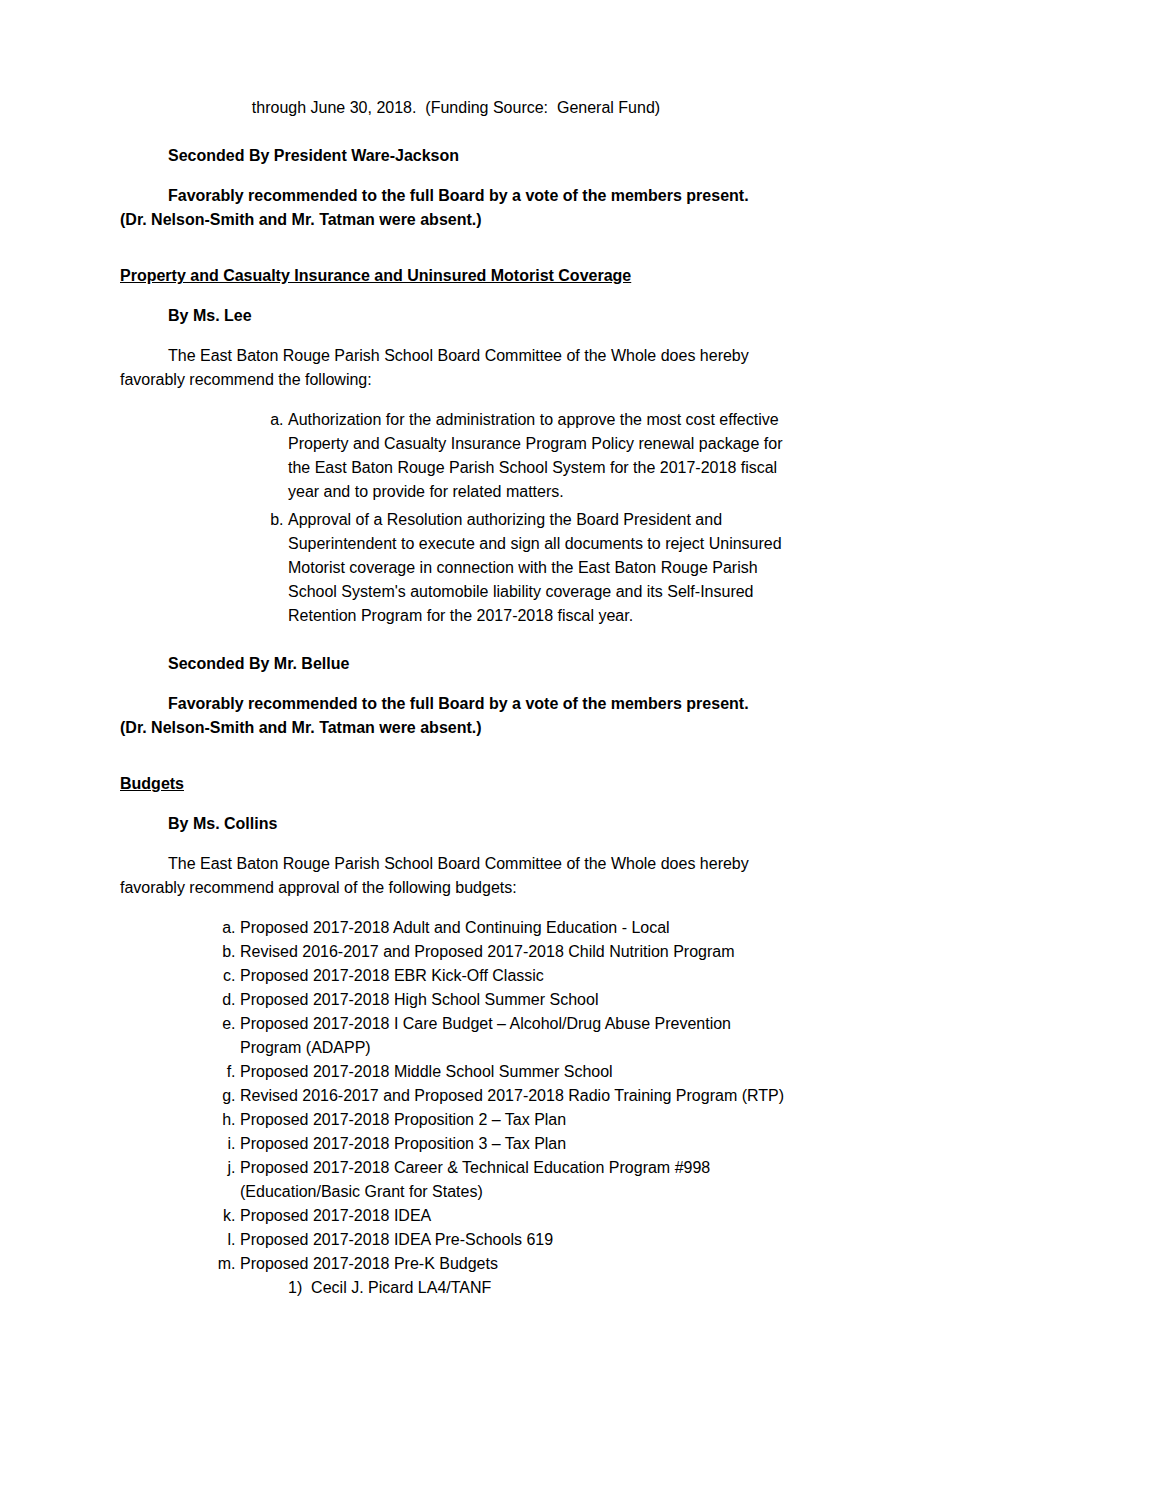through June 30, 2018. (Funding Source: General Fund)
Seconded By President Ware-Jackson
Favorably recommended to the full Board by a vote of the members present.(Dr. Nelson-Smith and Mr. Tatman were absent.)
Property and Casualty Insurance and Uninsured Motorist Coverage
By Ms. Lee
The East Baton Rouge Parish School Board Committee of the Whole does hereby favorably recommend the following:
Authorization for the administration to approve the most cost effective Property and Casualty Insurance Program Policy renewal package for the East Baton Rouge Parish School System for the 2017-2018 fiscal year and to provide for related matters.
Approval of a Resolution authorizing the Board President and Superintendent to execute and sign all documents to reject Uninsured Motorist coverage in connection with the East Baton Rouge Parish School System's automobile liability coverage and its Self-Insured Retention Program for the 2017-2018 fiscal year.
Seconded By Mr. Bellue
Favorably recommended to the full Board by a vote of the members present.(Dr. Nelson-Smith and Mr. Tatman were absent.)
Budgets
By Ms. Collins
The East Baton Rouge Parish School Board Committee of the Whole does hereby favorably recommend approval of the following budgets:
Proposed 2017-2018 Adult and Continuing Education - Local
Revised 2016-2017 and Proposed 2017-2018 Child Nutrition Program
Proposed 2017-2018 EBR Kick-Off Classic
Proposed 2017-2018 High School Summer School
Proposed 2017-2018 I Care Budget – Alcohol/Drug Abuse Prevention Program (ADAPP)
Proposed 2017-2018 Middle School Summer School
Revised 2016-2017 and Proposed 2017-2018 Radio Training Program (RTP)
Proposed 2017-2018 Proposition 2 – Tax Plan
Proposed 2017-2018 Proposition 3 – Tax Plan
Proposed 2017-2018 Career & Technical Education Program #998 (Education/Basic Grant for States)
Proposed 2017-2018 IDEA
Proposed 2017-2018 IDEA Pre-Schools 619
Proposed 2017-2018 Pre-K Budgets
1) Cecil J. Picard LA4/TANF